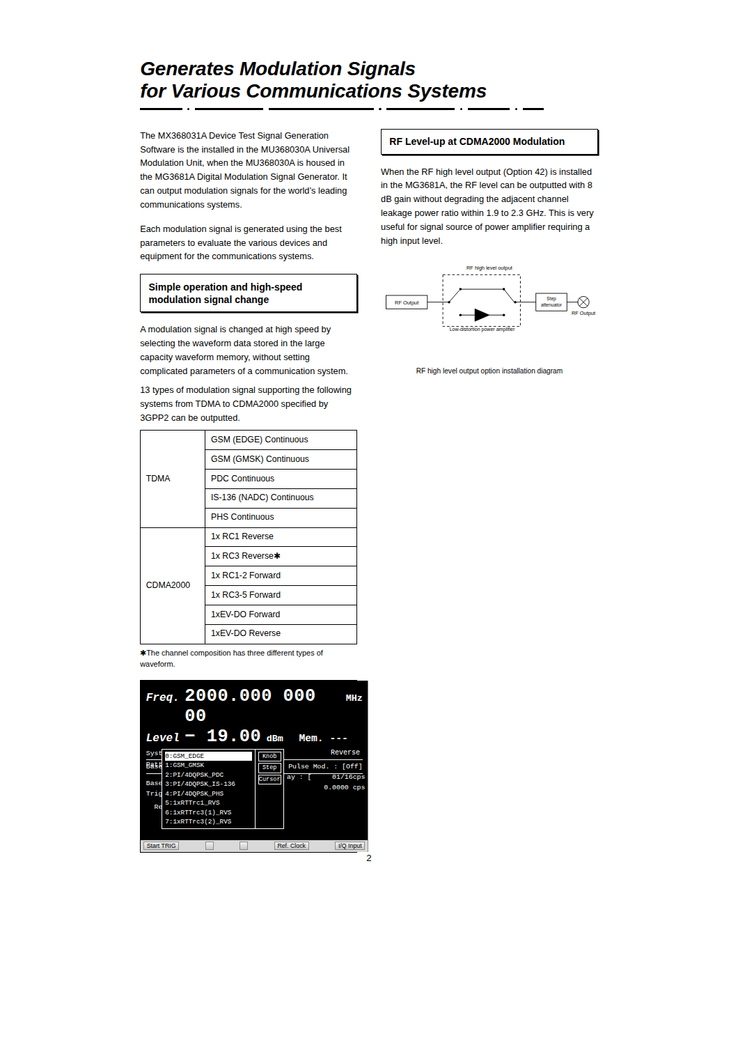Generates Modulation Signals
for Various Communications Systems
The MX368031A Device Test Signal Generation Software is the installed in the MU368030A Universal Modulation Unit, when the MU368030A is housed in the MG3681A Digital Modulation Signal Generator. It can output modulation signals for the world’s leading communications systems.
Each modulation signal is generated using the best parameters to evaluate the various devices and equipment for the communications systems.
Simple operation and high-speed modulation signal change
A modulation signal is changed at high speed by selecting the waveform data stored in the large capacity waveform memory, without setting complicated parameters of a communication system.
13 types of modulation signal supporting the following systems from TDMA to CDMA2000 specified by 3GPP2 can be outputted.
| TDMA | GSM (EDGE) Continuous |
| GSM (GMSK) Continuous |
| PDC Continuous |
| IS-136 (NADC) Continuous |
| PHS Continuous |
| CDMA2000 | 1x RC1 Reverse |
| 1x RC3 Reverse✱ |
| 1x RC1-2 Forward |
| 1x RC3-5 Forward |
| 1xEV-DO Forward |
| 1xEV-DO Reverse |
✱The channel composition has three different types of waveform.
Freq. 2000.000 000 00 MHz
Level − 19.00 dBm Mem. ---
Reverse
Baseband : [On ] I/Q Mod. : [Off] Pulse Mod. : [Off]
System : [DTU ]
Pattern : 1:1xEV-DO_FWD
Baseband Se
Trigger S
Reference
ay : [ 01/16cps
0.0000 cps
0:GSM_EDGE 1:GSM_GMSK 2:PI/4DQPSK_PDC 3:PI/4DQPSK_IS-136 4:PI/4DQPSK_PHS 5:1xRTTrc1_RVS 6:1xRTTrc3(1)_RVS 7:1xRTTrc3(2)_RVS
Knob
Step
Cursor
Start TRIG Ref. Clock I/Q Input
RF Level-up at CDMA2000 Modulation
When the RF high level output (Option 42) is installed in the MG3681A, the RF level can be outputted with 8 dB gain without degrading the adjacent channel leakage power ratio within 1.9 to 2.3 GHz. This is very useful for signal source of power amplifier requiring a high input level.
RF high level output RF Output Step attenuator RF Output Low-distortion power amplifier
RF high level output option installation diagram
2